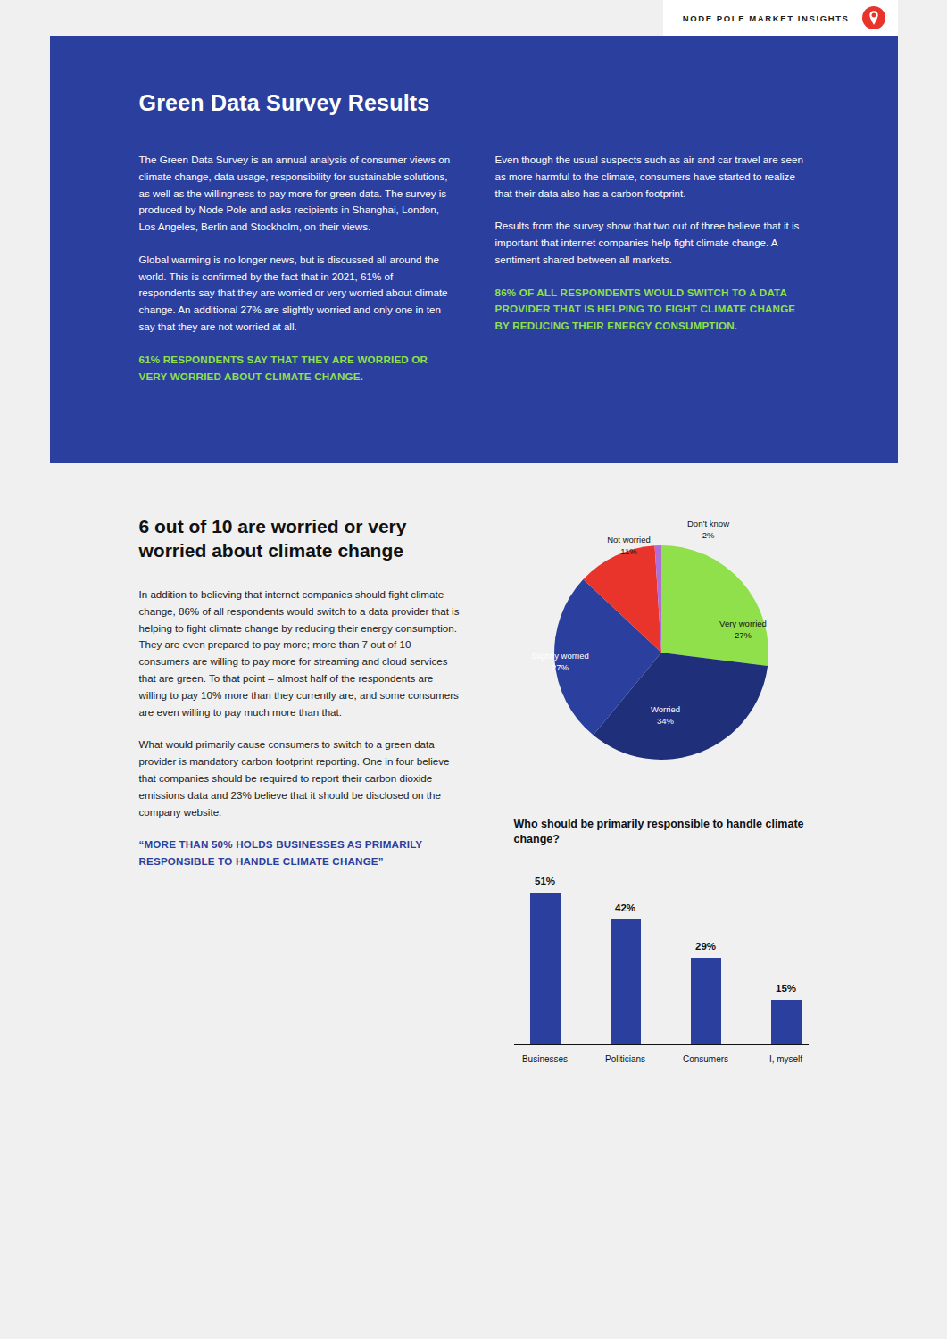NODE POLE MARKET INSIGHTS
Green Data Survey Results
The Green Data Survey is an annual analysis of consumer views on climate change, data usage, responsibility for sustainable solutions, as well as the willingness to pay more for green data. The survey is produced by Node Pole and asks recipients in Shanghai, London, Los Angeles, Berlin and Stockholm, on their views.
Global warming is no longer news, but is discussed all around the world. This is confirmed by the fact that in 2021, 61% of respondents say that they are worried or very worried about climate change. An additional 27% are slightly worried and only one in ten say that they are not worried at all.
61% RESPONDENTS SAY THAT THEY ARE WORRIED OR VERY WORRIED ABOUT CLIMATE CHANGE.
Even though the usual suspects such as air and car travel are seen as more harmful to the climate, consumers have started to realize that their data also has a carbon footprint.
Results from the survey show that two out of three believe that it is important that internet companies help fight climate change. A sentiment shared between all markets.
86% OF ALL RESPONDENTS WOULD SWITCH TO A DATA PROVIDER THAT IS HELPING TO FIGHT CLIMATE CHANGE BY REDUCING THEIR ENERGY CONSUMPTION.
6 out of 10 are worried or very worried about climate change
In addition to believing that internet companies should fight climate change, 86% of all respondents would switch to a data provider that is helping to fight climate change by reducing their energy consumption. They are even prepared to pay more; more than 7 out of 10 consumers are willing to pay more for streaming and cloud services that are green. To that point – almost half of the respondents are willing to pay 10% more than they currently are, and some consumers are even willing to pay much more than that.
What would primarily cause consumers to switch to a green data provider is mandatory carbon footprint reporting. One in four believe that companies should be required to report their carbon dioxide emissions data and 23% believe that it should be disclosed on the company website.
“MORE THAN 50% HOLDS BUSINESSES AS PRIMARILY RESPONSIBLE TO HANDLE CLIMATE CHANGE”
Don’t know 2%
Not worried 11%
Very worried 27%
Worried 34%
Slightly worried 27%
Who should be primarily responsible to handle climate change?
51% Businesses
42% Politicians
29% Consumers
15% I, myself